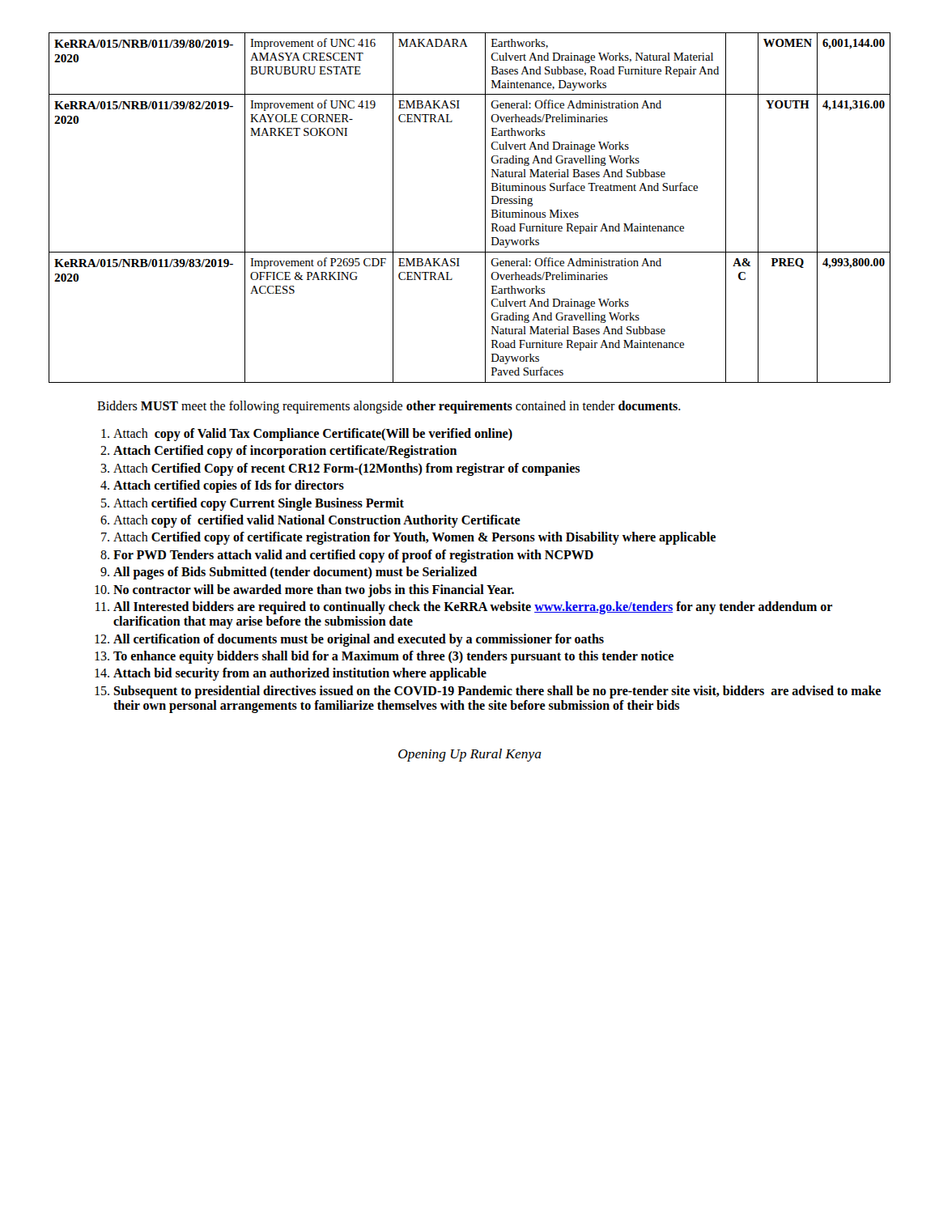| KeRRA/015/NRB/011/39/80/2019-2020 | Improvement of UNC 416 AMASYA CRESCENT BURUBURU ESTATE | MAKADARA | Earthworks, Culvert And Drainage Works, Natural Material Bases And Subbase, Road Furniture Repair And Maintenance, Dayworks | | WOMEN | 6,001,144.00 |
| KeRRA/015/NRB/011/39/82/2019-2020 | Improvement of UNC 419 KAYOLE CORNER-MARKET SOKONI | EMBAKASI CENTRAL | General: Office Administration And Overheads/Preliminaries Earthworks Culvert And Drainage Works Grading And Gravelling Works Natural Material Bases And Subbase Bituminous Surface Treatment And Surface Dressing Bituminous Mixes Road Furniture Repair And Maintenance Dayworks | | YOUTH | 4,141,316.00 |
| KeRRA/015/NRB/011/39/83/2019-2020 | Improvement of P2695 CDF OFFICE & PARKING ACCESS | EMBAKASI CENTRAL | General: Office Administration And Overheads/Preliminaries Earthworks Culvert And Drainage Works Grading And Gravelling Works Natural Material Bases And Subbase Road Furniture Repair And Maintenance Dayworks Paved Surfaces | A& C | PREQ | 4,993,800.00 |
Bidders MUST meet the following requirements alongside other requirements contained in tender documents.
Attach copy of Valid Tax Compliance Certificate(Will be verified online)
Attach Certified copy of incorporation certificate/Registration
Attach Certified Copy of recent CR12 Form-(12Months) from registrar of companies
Attach certified copies of Ids for directors
Attach certified copy Current Single Business Permit
Attach copy of certified valid National Construction Authority Certificate
Attach Certified copy of certificate registration for Youth, Women & Persons with Disability where applicable
For PWD Tenders attach valid and certified copy of proof of registration with NCPWD
All pages of Bids Submitted (tender document) must be Serialized
No contractor will be awarded more than two jobs in this Financial Year.
All Interested bidders are required to continually check the KeRRA website www.kerra.go.ke/tenders for any tender addendum or clarification that may arise before the submission date
All certification of documents must be original and executed by a commissioner for oaths
To enhance equity bidders shall bid for a Maximum of three (3) tenders pursuant to this tender notice
Attach bid security from an authorized institution where applicable
Subsequent to presidential directives issued on the COVID-19 Pandemic there shall be no pre-tender site visit, bidders are advised to make their own personal arrangements to familiarize themselves with the site before submission of their bids
Opening Up Rural Kenya